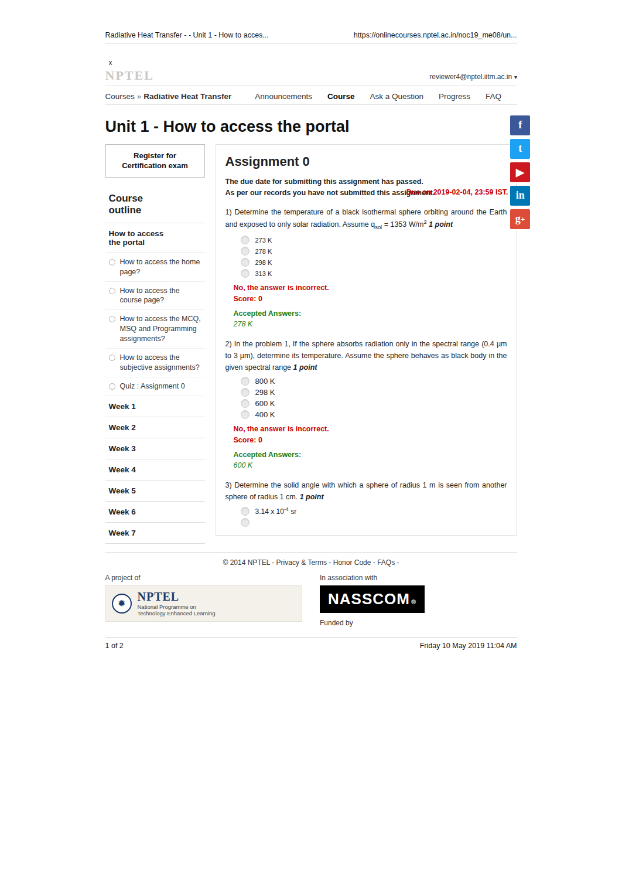Radiative Heat Transfer - - Unit 1 - How to acces...
https://onlinecourses.nptel.ac.in/noc19_me08/un...
x
NPTEL
reviewer4@nptel.iitm.ac.in ▾
Courses»Radiative Heat Transfer
Announcements Course Ask a Question Progress FAQ
f
t
▶
in
g+
Unit 1 - How to access the portal
Register for
Certification exam
Course
outline
How to access
the portal
How to access the home page?
How to access the course page?
How to access the MCQ, MSQ and Programming assignments?
How to access the subjective assignments?
Quiz : Assignment 0
Week 1
Week 2
Week 3
Week 4
Week 5
Week 6
Week 7
Assignment 0
The due date for submitting this assignment has passed.
As per our records you have not submitted this assignment. Due on 2019-02-04, 23:59 IST.
1) Determine the temperature of a black isothermal sphere orbiting around the Earth and exposed to only solar radiation. Assume qsol = 1353 W/m2 1 point
273 K
278 K
298 K
313 K
No, the answer is incorrect.
Score: 0
Accepted Answers:
278 K
2) In the problem 1, If the sphere absorbs radiation only in the spectral range (0.4 µm to 3 µm), determine its temperature. Assume the sphere behaves as black body in the given spectral range 1 point
800 K
298 K
600 K
400 K
No, the answer is incorrect.
Score: 0
Accepted Answers:
600 K
3) Determine the solid angle with which a sphere of radius 1 m is seen from another sphere of radius 1 cm. 1 point
3.14 x 10-4 sr
© 2014 NPTEL - Privacy & Terms - Honor Code - FAQs -
A project of
✹
NPTEL
National Programme on
Technology Enhanced Learning
In association with
NASSCOM®
Funded by
1 of 2
Friday 10 May 2019 11:04 AM